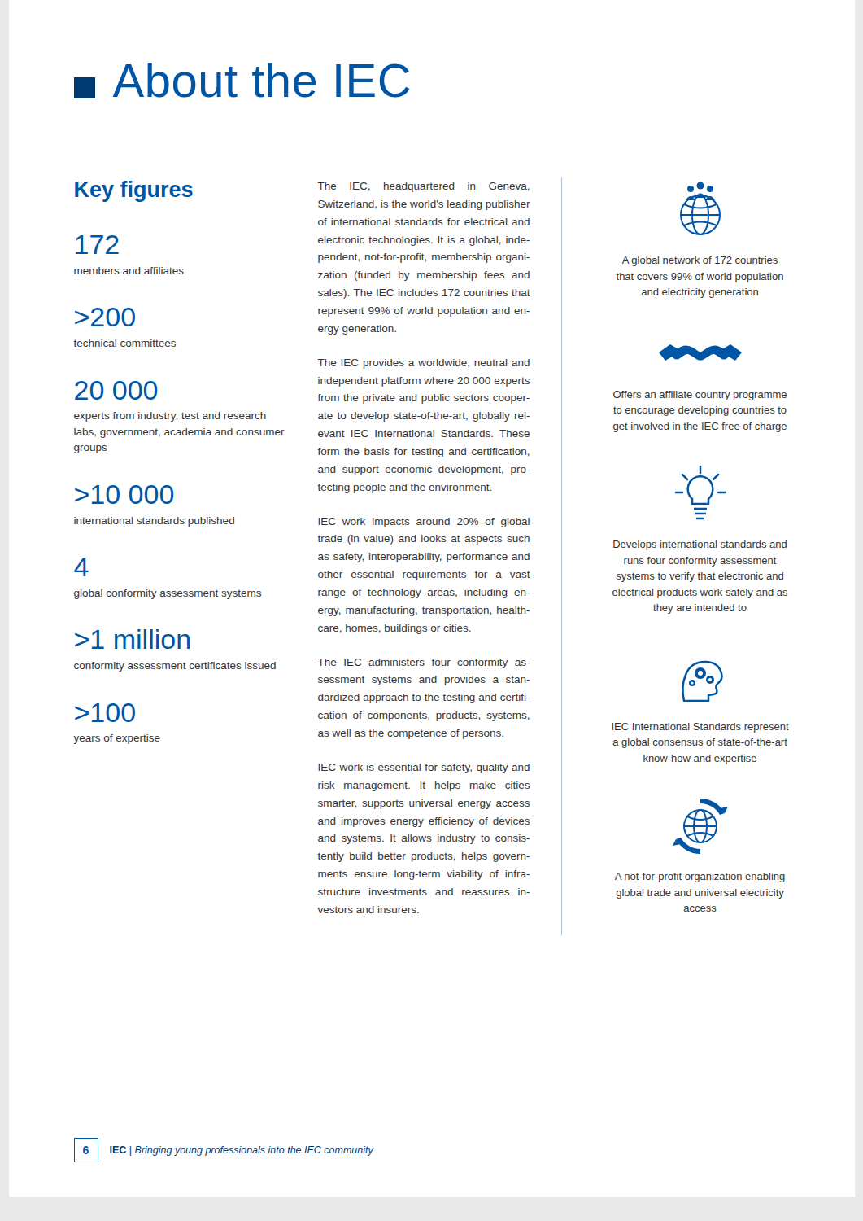About the IEC
Key figures
172
members and affiliates
>200
technical committees
20 000
experts from industry, test and research labs, government, academia and consumer groups
>10 000
international standards published
4
global conformity assessment systems
>1 million
conformity assessment certificates issued
>100
years of expertise
The IEC, headquartered in Geneva, Switzerland, is the world's leading publisher of international standards for electrical and electronic technologies. It is a global, independent, not-for-profit, membership organization (funded by membership fees and sales). The IEC includes 172 countries that represent 99% of world population and energy generation.
The IEC provides a worldwide, neutral and independent platform where 20 000 experts from the private and public sectors cooperate to develop state-of-the-art, globally relevant IEC International Standards. These form the basis for testing and certification, and support economic development, protecting people and the environment.
IEC work impacts around 20% of global trade (in value) and looks at aspects such as safety, interoperability, performance and other essential requirements for a vast range of technology areas, including energy, manufacturing, transportation, healthcare, homes, buildings or cities.
The IEC administers four conformity assessment systems and provides a standardized approach to the testing and certification of components, products, systems, as well as the competence of persons.
IEC work is essential for safety, quality and risk management. It helps make cities smarter, supports universal energy access and improves energy efficiency of devices and systems. It allows industry to consistently build better products, helps governments ensure long-term viability of infrastructure investments and reassures investors and insurers.
A global network of 172 countries
that covers 99% of world population and electricity generation
Offers an affiliate country programme to encourage developing countries to get involved in the IEC free of charge
Develops international standards and runs four conformity assessment systems to verify that electronic and electrical products work safely and as they are intended to
IEC International Standards represent a global consensus of state-of-the-art know-how and expertise
A not-for-profit organization enabling global trade and universal electricity access
6
IEC | Bringing young professionals into the IEC community